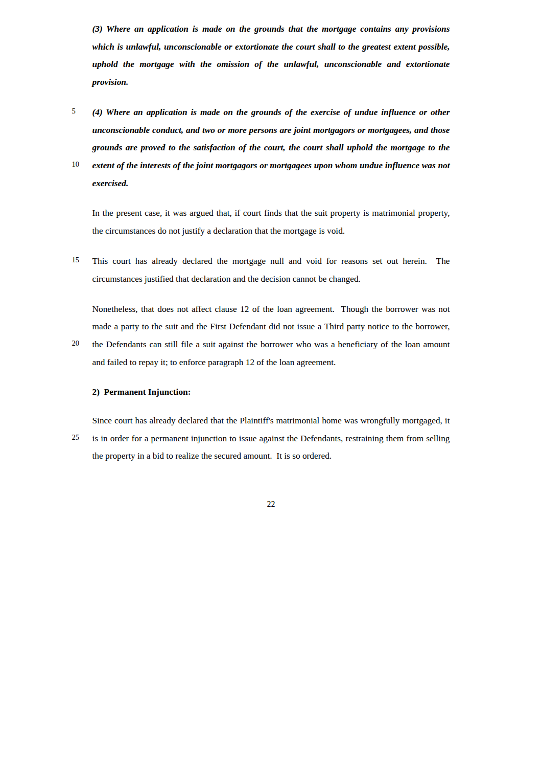(3) Where an application is made on the grounds that the mortgage contains any provisions which is unlawful, unconscionable or extortionate the court shall to the greatest extent possible, uphold the mortgage with the omission of the unlawful, unconscionable and extortionate provision.
5(4) Where an application is made on the grounds of the exercise of undue influence or other unconscionable conduct, and two or more persons are joint mortgagors or mortgagees, and those grounds are proved to the satisfaction of the court, the court shall uphold the mortgage to the extent of the interests of the joint mortgagors or mortgagees upon whom undue influence was not 10exercised.
In the present case, it was argued that, if court finds that the suit property is matrimonial property, the circumstances do not justify a declaration that the mortgage is void.
This court has already declared the mortgage null and void for reasons set out 15herein. The circumstances justified that declaration and the decision cannot be changed.
Nonetheless, that does not affect clause 12 of the loan agreement. Though the borrower was not made a party to the suit and the First Defendant did not issue a Third party notice to the borrower, the Defendants can still file a suit against 20the borrower who was a beneficiary of the loan amount and failed to repay it; to enforce paragraph 12 of the loan agreement.
2) Permanent Injunction:
Since court has already declared that the Plaintiff's matrimonial home was wrongfully mortgaged, it is in order for a permanent injunction to issue against 25the Defendants, restraining them from selling the property in a bid to realize the secured amount. It is so ordered.
22